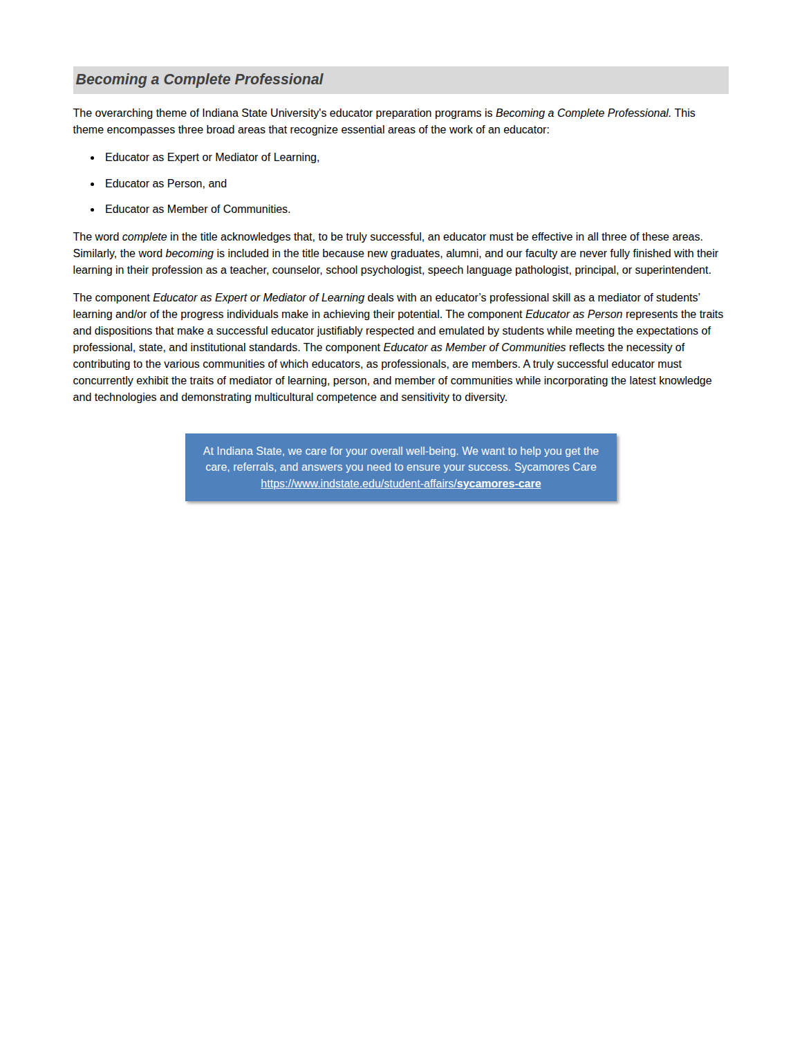Becoming a Complete Professional
The overarching theme of Indiana State University's educator preparation programs is Becoming a Complete Professional. This theme encompasses three broad areas that recognize essential areas of the work of an educator:
Educator as Expert or Mediator of Learning,
Educator as Person, and
Educator as Member of Communities.
The word complete in the title acknowledges that, to be truly successful, an educator must be effective in all three of these areas. Similarly, the word becoming is included in the title because new graduates, alumni, and our faculty are never fully finished with their learning in their profession as a teacher, counselor, school psychologist, speech language pathologist, principal, or superintendent.
The component Educator as Expert or Mediator of Learning deals with an educator’s professional skill as a mediator of students’ learning and/or of the progress individuals make in achieving their potential. The component Educator as Person represents the traits and dispositions that make a successful educator justifiably respected and emulated by students while meeting the expectations of professional, state, and institutional standards. The component Educator as Member of Communities reflects the necessity of contributing to the various communities of which educators, as professionals, are members. A truly successful educator must concurrently exhibit the traits of mediator of learning, person, and member of communities while incorporating the latest knowledge and technologies and demonstrating multicultural competence and sensitivity to diversity.
At Indiana State, we care for your overall well-being. We want to help you get the care, referrals, and answers you need to ensure your success. Sycamores Care https://www.indstate.edu/student-affairs/sycamores-care